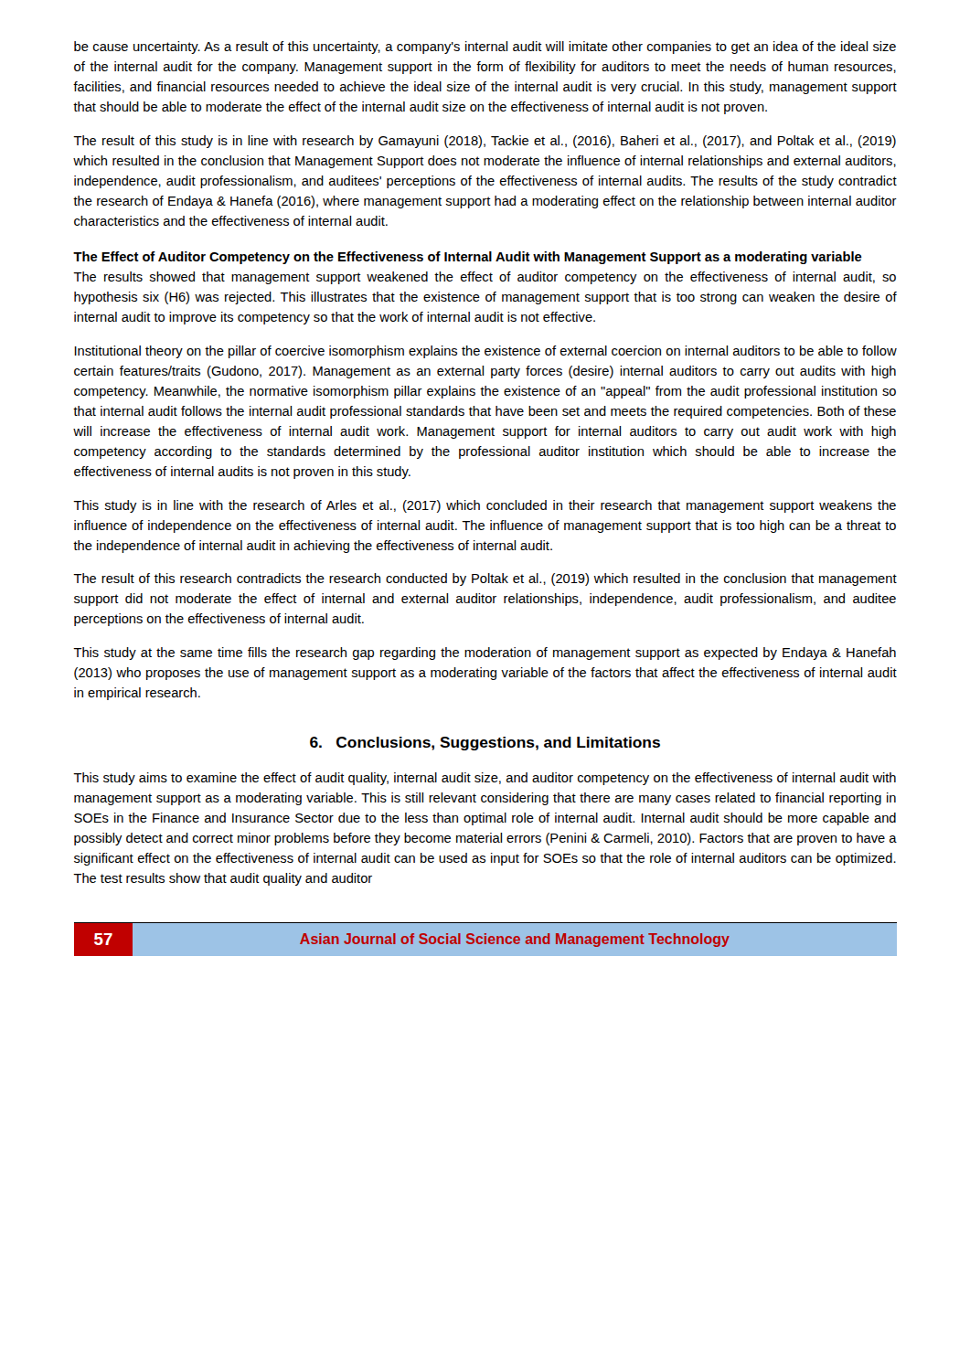be cause uncertainty. As a result of this uncertainty, a company's internal audit will imitate other companies to get an idea of the ideal size of the internal audit for the company. Management support in the form of flexibility for auditors to meet the needs of human resources, facilities, and financial resources needed to achieve the ideal size of the internal audit is very crucial. In this study, management support that should be able to moderate the effect of the internal audit size on the effectiveness of internal audit is not proven.
The result of this study is in line with research by Gamayuni (2018), Tackie et al., (2016), Baheri et al., (2017), and Poltak et al., (2019) which resulted in the conclusion that Management Support does not moderate the influence of internal relationships and external auditors, independence, audit professionalism, and auditees' perceptions of the effectiveness of internal audits. The results of the study contradict the research of Endaya & Hanefa (2016), where management support had a moderating effect on the relationship between internal auditor characteristics and the effectiveness of internal audit.
The Effect of Auditor Competency on the Effectiveness of Internal Audit with Management Support as a moderating variable
The results showed that management support weakened the effect of auditor competency on the effectiveness of internal audit, so hypothesis six (H6) was rejected. This illustrates that the existence of management support that is too strong can weaken the desire of internal audit to improve its competency so that the work of internal audit is not effective.
Institutional theory on the pillar of coercive isomorphism explains the existence of external coercion on internal auditors to be able to follow certain features/traits (Gudono, 2017). Management as an external party forces (desire) internal auditors to carry out audits with high competency. Meanwhile, the normative isomorphism pillar explains the existence of an "appeal" from the audit professional institution so that internal audit follows the internal audit professional standards that have been set and meets the required competencies. Both of these will increase the effectiveness of internal audit work. Management support for internal auditors to carry out audit work with high competency according to the standards determined by the professional auditor institution which should be able to increase the effectiveness of internal audits is not proven in this study.
This study is in line with the research of Arles et al., (2017) which concluded in their research that management support weakens the influence of independence on the effectiveness of internal audit. The influence of management support that is too high can be a threat to the independence of internal audit in achieving the effectiveness of internal audit.
The result of this research contradicts the research conducted by Poltak et al., (2019) which resulted in the conclusion that management support did not moderate the effect of internal and external auditor relationships, independence, audit professionalism, and auditee perceptions on the effectiveness of internal audit.
This study at the same time fills the research gap regarding the moderation of management support as expected by Endaya & Hanefah (2013) who proposes the use of management support as a moderating variable of the factors that affect the effectiveness of internal audit in empirical research.
6. Conclusions, Suggestions, and Limitations
This study aims to examine the effect of audit quality, internal audit size, and auditor competency on the effectiveness of internal audit with management support as a moderating variable. This is still relevant considering that there are many cases related to financial reporting in SOEs in the Finance and Insurance Sector due to the less than optimal role of internal audit. Internal audit should be more capable and possibly detect and correct minor problems before they become material errors (Penini & Carmeli, 2010). Factors that are proven to have a significant effect on the effectiveness of internal audit can be used as input for SOEs so that the role of internal auditors can be optimized. The test results show that audit quality and auditor
57
Asian Journal of Social Science and Management Technology